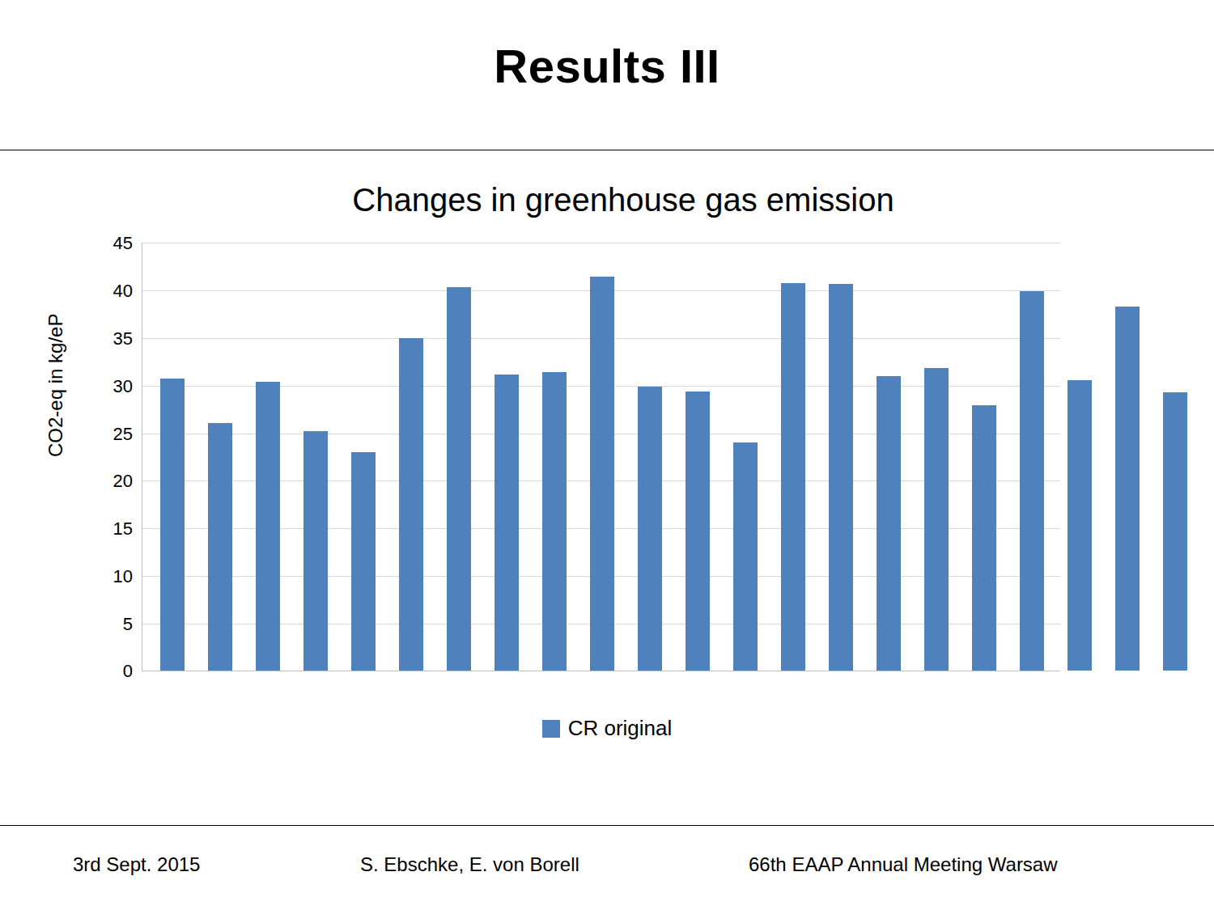Results III
Changes in greenhouse gas emission
CO2-eq in kg/eP
45
40
35
30
25
20
15
10
5
0
CR original
3rd Sept. 2015 S. Ebschke, E. von Borell 66th EAAP Annual Meeting Warsaw